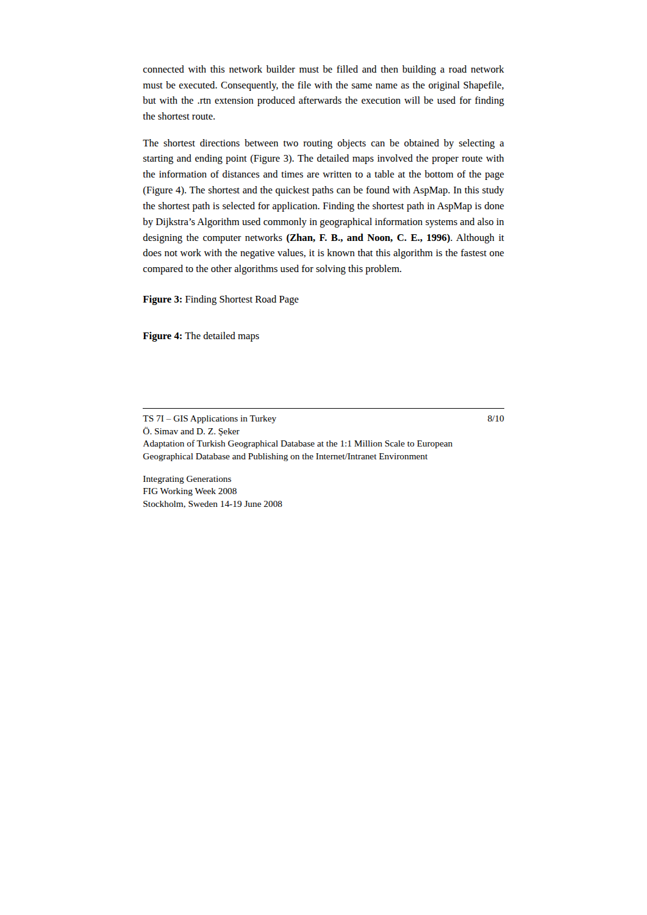connected with this network builder must be filled and then building a road network must be executed. Consequently, the file with the same name as the original Shapefile, but with the .rtn extension produced afterwards the execution will be used for finding the shortest route.
The shortest directions between two routing objects can be obtained by selecting a starting and ending point (Figure 3). The detailed maps involved the proper route with the information of distances and times are written to a table at the bottom of the page (Figure 4). The shortest and the quickest paths can be found with AspMap. In this study the shortest path is selected for application. Finding the shortest path in AspMap is done by Dijkstra’s Algorithm used commonly in geographical information systems and also in designing the computer networks (Zhan, F. B., and Noon, C. E., 1996). Although it does not work with the negative values, it is known that this algorithm is the fastest one compared to the other algorithms used for solving this problem.
Figure 3: Finding Shortest Road Page
Figure 4: The detailed maps
8/10
TS 7I – GIS Applications in Turkey
Ö. Simav and D. Z. Şeker
Adaptation of Turkish Geographical Database at the 1:1 Million Scale to European Geographical Database and Publishing on the Internet/Intranet Environment
Integrating Generations
FIG Working Week 2008
Stockholm, Sweden 14-19 June 2008